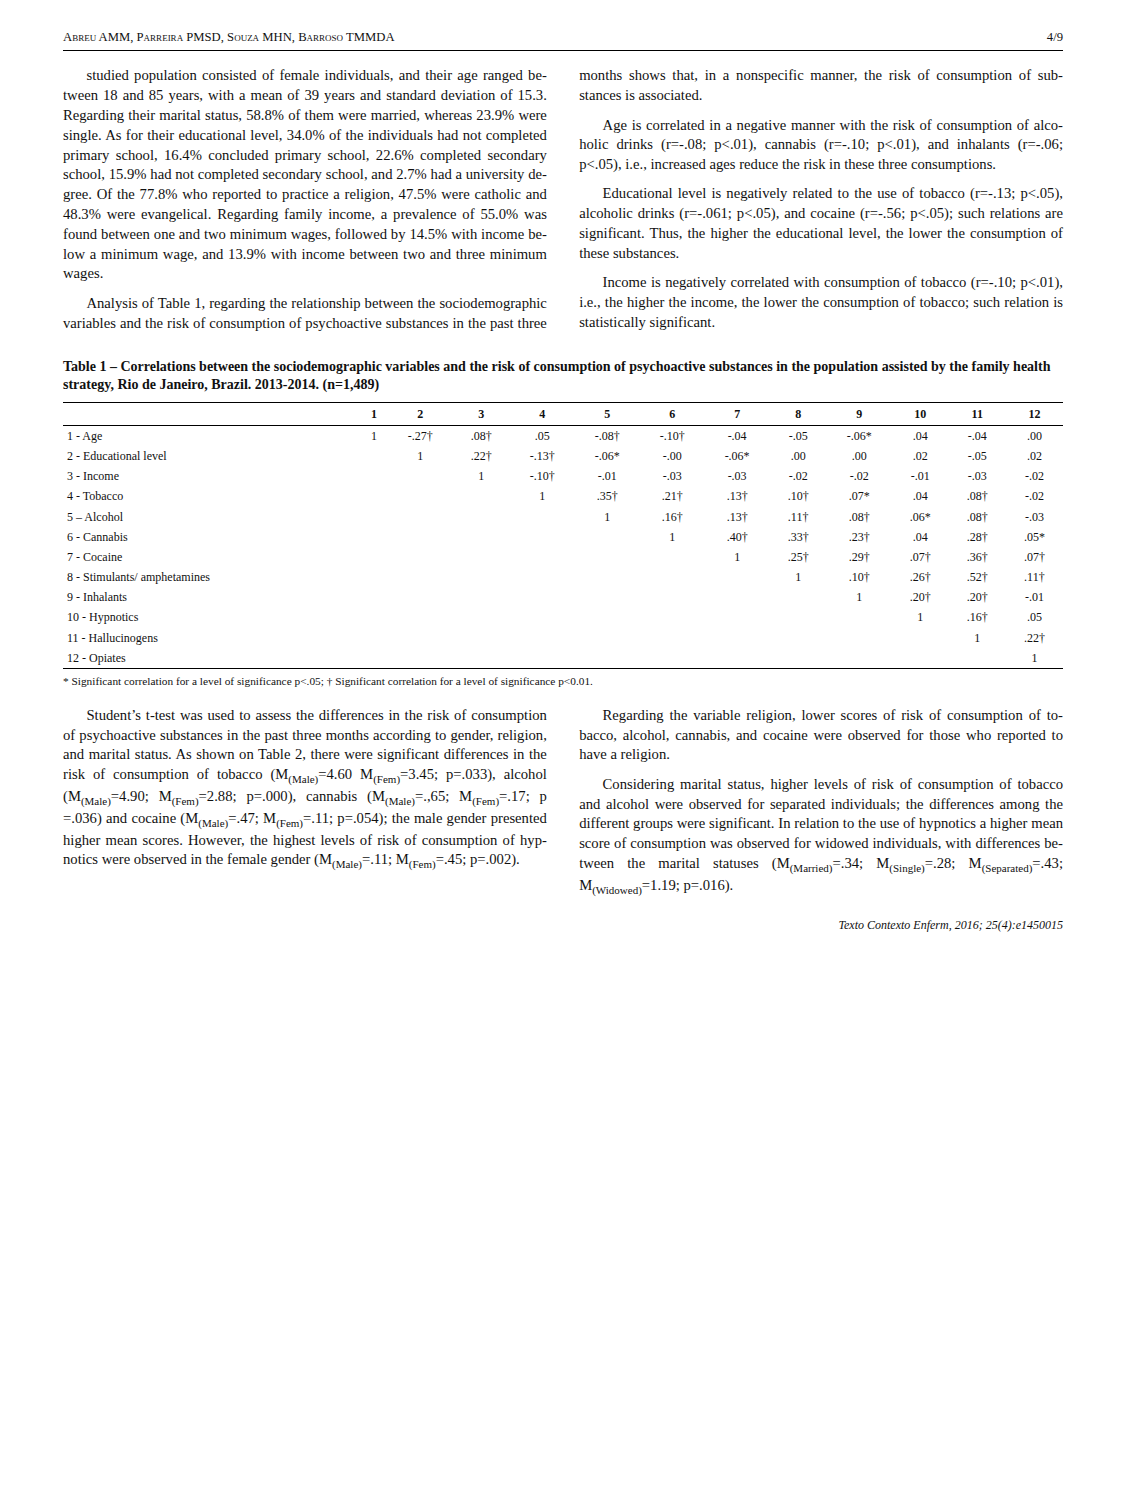Abreu AMM, Parreira PMSD, Souza MHN, Barroso TMMDA 4/9
studied population consisted of female individuals, and their age ranged between 18 and 85 years, with a mean of 39 years and standard deviation of 15.3. Regarding their marital status, 58.8% of them were married, whereas 23.9% were single. As for their educational level, 34.0% of the individuals had not completed primary school, 16.4% concluded primary school, 22.6% completed secondary school, 15.9% had not completed secondary school, and 2.7% had a university degree. Of the 77.8% who reported to practice a religion, 47.5% were catholic and 48.3% were evangelical. Regarding family income, a prevalence of 55.0% was found between one and two minimum wages, followed by 14.5% with income below a minimum wage, and 13.9% with income between two and three minimum wages.
Analysis of Table 1, regarding the relationship between the sociodemographic variables and the risk of consumption of psychoactive substances in the past three months shows that, in a nonspecific manner, the risk of consumption of substances is associated.
Age is correlated in a negative manner with the risk of consumption of alcoholic drinks (r=-.08; p<.01), cannabis (r=-.10; p<.01), and inhalants (r=-.06; p<.05), i.e., increased ages reduce the risk in these three consumptions.
Educational level is negatively related to the use of tobacco (r=-.13; p<.05), alcoholic drinks (r=-.061; p<.05), and cocaine (r=-.56; p<.05); such relations are significant. Thus, the higher the educational level, the lower the consumption of these substances.
Income is negatively correlated with consumption of tobacco (r=-.10; p<.01), i.e., the higher the income, the lower the consumption of tobacco; such relation is statistically significant.
Table 1 – Correlations between the sociodemographic variables and the risk of consumption of psychoactive substances in the population assisted by the family health strategy, Rio de Janeiro, Brazil. 2013-2014. (n=1,489)
| | 1 | 2 | 3 | 4 | 5 | 6 | 7 | 8 | 9 | 10 | 11 | 12 |
| --- | --- | --- | --- | --- | --- | --- | --- | --- | --- | --- | --- | --- |
| 1 - Age | 1 | -.27† | .08† | .05 | -.08† | -.10† | -.04 | -.05 | -.06* | .04 | -.04 | .00 |
| 2 - Educational level | | 1 | .22† | -.13† | -.06* | -.00 | -.06* | .00 | .00 | .02 | -.05 | .02 |
| 3 - Income | | | 1 | -.10† | -.01 | -.03 | -.03 | -.02 | -.02 | -.01 | -.03 | -.02 |
| 4 - Tobacco | | | | 1 | .35† | .21† | .13† | .10† | .07* | .04 | .08† | -.02 |
| 5 – Alcohol | | | | | 1 | .16† | .13† | .11† | .08† | .06* | .08† | -.03 |
| 6 - Cannabis | | | | | | 1 | .40† | .33† | .23† | .04 | .28† | .05* |
| 7 - Cocaine | | | | | | | 1 | .25† | .29† | .07† | .36† | .07† |
| 8 - Stimulants/ amphetamines | | | | | | | | 1 | .10† | .26† | .52† | .11† |
| 9 - Inhalants | | | | | | | | | 1 | .20† | .20† | -.01 |
| 10 - Hypnotics | | | | | | | | | | 1 | .16† | .05 |
| 11 - Hallucinogens | | | | | | | | | | | 1 | .22† |
| 12 - Opiates | | | | | | | | | | | | 1 |
* Significant correlation for a level of significance p<.05; † Significant correlation for a level of significance p<0.01.
Student’s t-test was used to assess the differences in the risk of consumption of psychoactive substances in the past three months according to gender, religion, and marital status. As shown on Table 2, there were significant differences in the risk of consumption of tobacco (M(Male)=4.60 M(Fem)=3.45; p=.033), alcohol (M(Male)=4.90; M(Fem)=2.88; p=.000), cannabis (M(Male)=.,65; M(Fem)=.17; p =.036) and cocaine (M(Male)=.47; M(Fem)=.11; p=.054); the male gender presented higher mean scores. However, the highest levels of risk of consumption of hypnotics were observed in the female gender (M(Male)=.11; M(Fem)=.45; p=.002).
Regarding the variable religion, lower scores of risk of consumption of tobacco, alcohol, cannabis, and cocaine were observed for those who reported to have a religion.
Considering marital status, higher levels of risk of consumption of tobacco and alcohol were observed for separated individuals; the differences among the different groups were significant. In relation to the use of hypnotics a higher mean score of consumption was observed for widowed individuals, with differences between the marital statuses (M(Married)=.34; M(Single)=.28; M(Separated)=.43; M(Widowed)=1.19; p=.016).
Texto Contexto Enferm, 2016; 25(4):e1450015